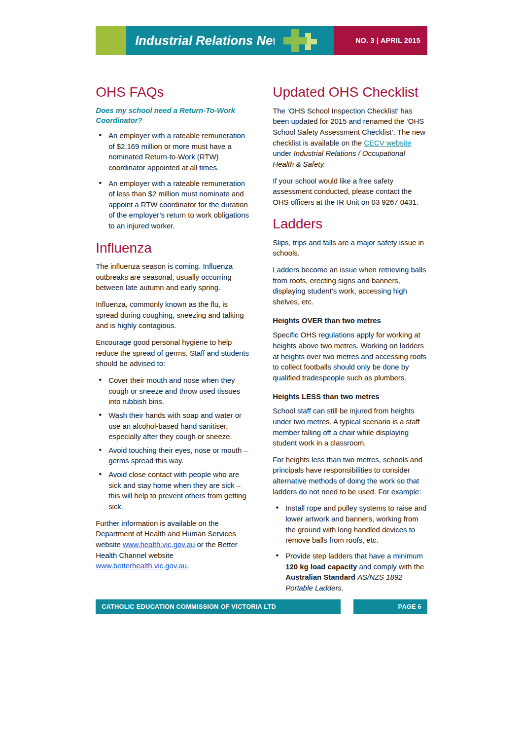Industrial Relations News
NO. 3 | APRIL 2015
OHS FAQs
Does my school need a Return-To-Work Coordinator?
An employer with a rateable remuneration of $2.169 million or more must have a nominated Return-to-Work (RTW) coordinator appointed at all times.
An employer with a rateable remuneration of less than $2 million must nominate and appoint a RTW coordinator for the duration of the employer’s return to work obligations to an injured worker.
Influenza
The influenza season is coming. Influenza outbreaks are seasonal, usually occurring between late autumn and early spring.
Influenza, commonly known as the flu, is spread during coughing, sneezing and talking and is highly contagious.
Encourage good personal hygiene to help reduce the spread of germs. Staff and students should be advised to:
Cover their mouth and nose when they cough or sneeze and throw used tissues into rubbish bins.
Wash their hands with soap and water or use an alcohol-based hand sanitiser, especially after they cough or sneeze.
Avoid touching their eyes, nose or mouth – germs spread this way.
Avoid close contact with people who are sick and stay home when they are sick – this will help to prevent others from getting sick.
Further information is available on the Department of Health and Human Services website www.health.vic.gov.au or the Better Health Channel website www.betterhealth.vic.gov.au.
Updated OHS Checklist
The ‘OHS School Inspection Checklist’ has been updated for 2015 and renamed the ‘OHS School Safety Assessment Checklist’. The new checklist is available on the CECV website under Industrial Relations / Occupational Health & Safety.
If your school would like a free safety assessment conducted, please contact the OHS officers at the IR Unit on 03 9267 0431.
Ladders
Slips, trips and falls are a major safety issue in schools.
Ladders become an issue when retrieving balls from roofs, erecting signs and banners, displaying student’s work, accessing high shelves, etc.
Heights OVER than two metres
Specific OHS regulations apply for working at heights above two metres. Working on ladders at heights over two metres and accessing roofs to collect footballs should only be done by qualified tradespeople such as plumbers.
Heights LESS than two metres
School staff can still be injured from heights under two metres. A typical scenario is a staff member falling off a chair while displaying student work in a classroom.
For heights less than two metres, schools and principals have responsibilities to consider alternative methods of doing the work so that ladders do not need to be used. For example:
Install rope and pulley systems to raise and lower artwork and banners, working from the ground with long handled devices to remove balls from roofs, etc.
Provide step ladders that have a minimum 120 kg load capacity and comply with the Australian Standard AS/NZS 1892 Portable Ladders.
CATHOLIC EDUCATION COMMISSION OF VICTORIA LTD
PAGE 6